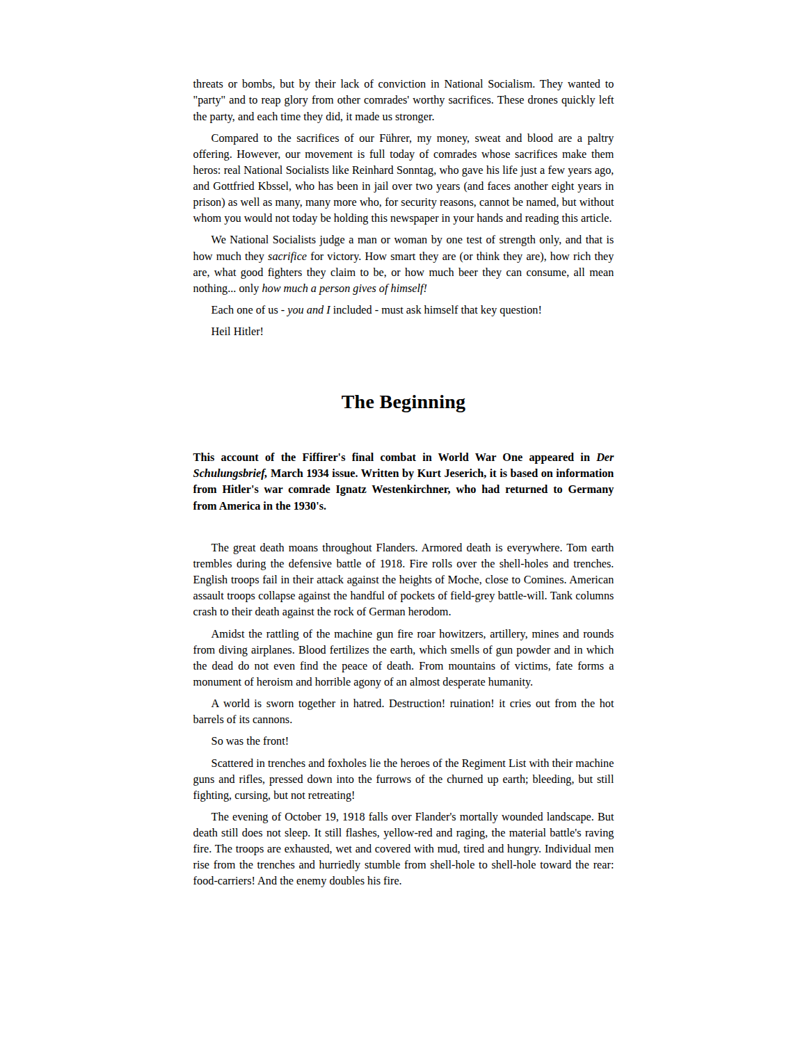threats or bombs, but by their lack of conviction in National Socialism. They wanted to "party" and to reap glory from other comrades' worthy sacrifices. These drones quickly left the party, and each time they did, it made us stronger.
Compared to the sacrifices of our Führer, my money, sweat and blood are a paltry offering. However, our movement is full today of comrades whose sacrifices make them heros: real National Socialists like Reinhard Sonntag, who gave his life just a few years ago, and Gottfried Kbssel, who has been in jail over two years (and faces another eight years in prison) as well as many, many more who, for security reasons, cannot be named, but without whom you would not today be holding this newspaper in your hands and reading this article.
We National Socialists judge a man or woman by one test of strength only, and that is how much they sacrifice for victory. How smart they are (or think they are), how rich they are, what good fighters they claim to be, or how much beer they can consume, all mean nothing... only how much a person gives of himself!
Each one of us - you and I included - must ask himself that key question!
Heil Hitler!
The Beginning
This account of the Fiffirer's final combat in World War One appeared in Der Schulungsbrief, March 1934 issue. Written by Kurt Jeserich, it is based on information from Hitler's war comrade Ignatz Westenkirchner, who had returned to Germany from America in the 1930's.
The great death moans throughout Flanders. Armored death is everywhere. Tom earth trembles during the defensive battle of 1918. Fire rolls over the shell-holes and trenches. English troops fail in their attack against the heights of Moche, close to Comines. American assault troops collapse against the handful of pockets of field-grey battle-will. Tank columns crash to their death against the rock of German herodom.
Amidst the rattling of the machine gun fire roar howitzers, artillery, mines and rounds from diving airplanes. Blood fertilizes the earth, which smells of gun powder and in which the dead do not even find the peace of death. From mountains of victims, fate forms a monument of heroism and horrible agony of an almost desperate humanity.
A world is sworn together in hatred. Destruction! ruination! it cries out from the hot barrels of its cannons.
So was the front!
Scattered in trenches and foxholes lie the heroes of the Regiment List with their machine guns and rifles, pressed down into the furrows of the churned up earth; bleeding, but still fighting, cursing, but not retreating!
The evening of October 19, 1918 falls over Flander's mortally wounded landscape. But death still does not sleep. It still flashes, yellow-red and raging, the material battle's raving fire. The troops are exhausted, wet and covered with mud, tired and hungry. Individual men rise from the trenches and hurriedly stumble from shell-hole to shell-hole toward the rear: food-carriers! And the enemy doubles his fire.